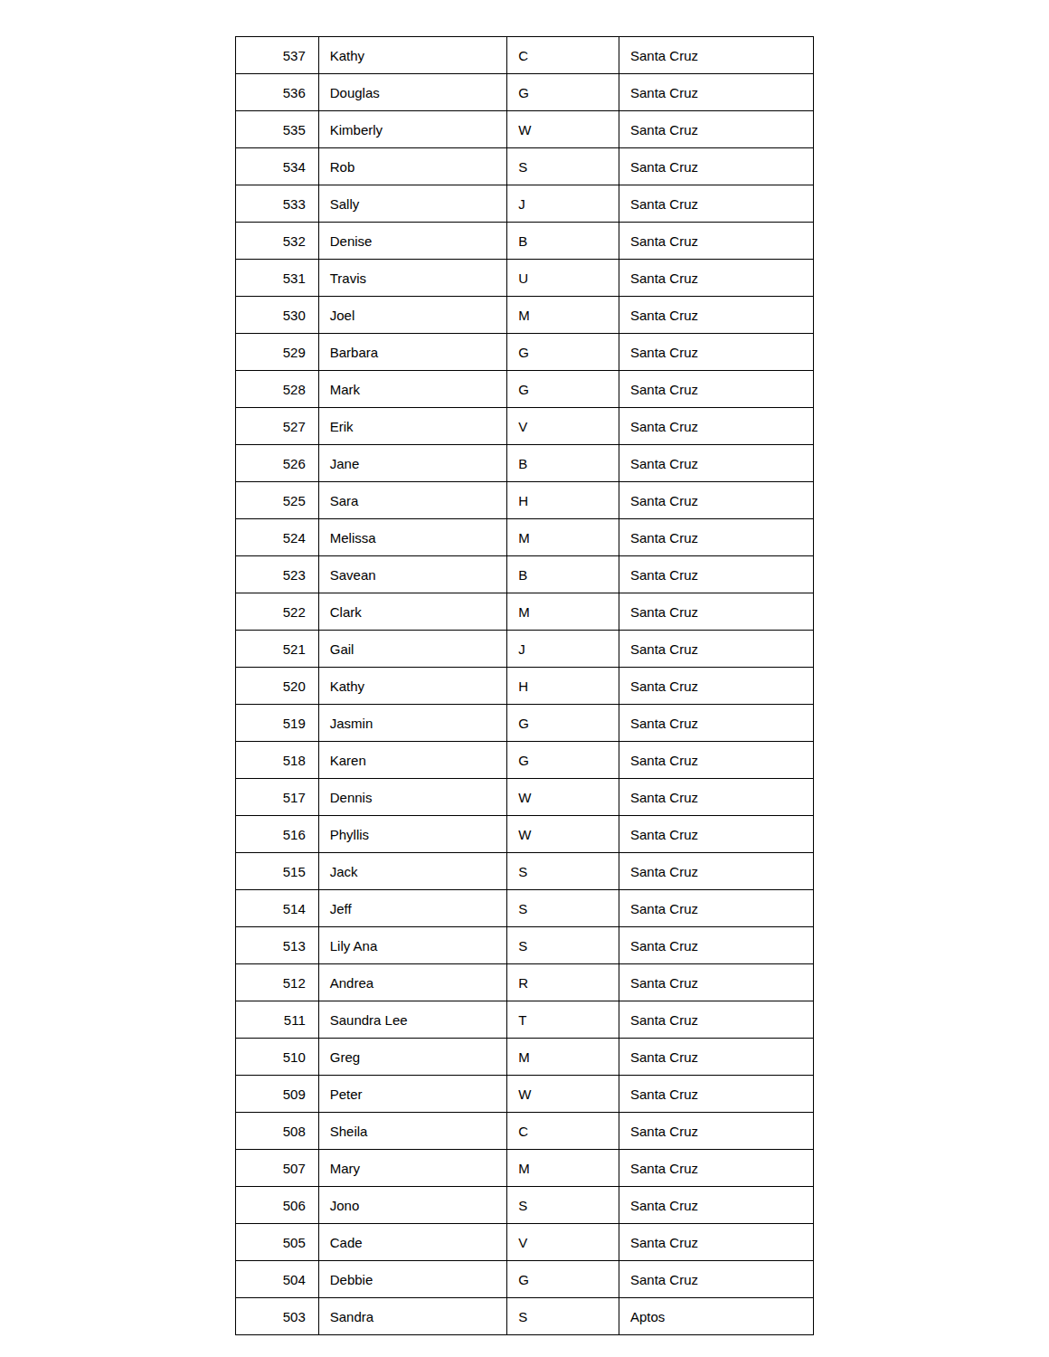| 537 | Kathy | C | Santa Cruz |
| 536 | Douglas | G | Santa Cruz |
| 535 | Kimberly | W | Santa Cruz |
| 534 | Rob | S | Santa Cruz |
| 533 | Sally | J | Santa Cruz |
| 532 | Denise | B | Santa Cruz |
| 531 | Travis | U | Santa Cruz |
| 530 | Joel | M | Santa Cruz |
| 529 | Barbara | G | Santa Cruz |
| 528 | Mark | G | Santa Cruz |
| 527 | Erik | V | Santa Cruz |
| 526 | Jane | B | Santa Cruz |
| 525 | Sara | H | Santa Cruz |
| 524 | Melissa | M | Santa Cruz |
| 523 | Savean | B | Santa Cruz |
| 522 | Clark | M | Santa Cruz |
| 521 | Gail | J | Santa Cruz |
| 520 | Kathy | H | Santa Cruz |
| 519 | Jasmin | G | Santa Cruz |
| 518 | Karen | G | Santa Cruz |
| 517 | Dennis | W | Santa Cruz |
| 516 | Phyllis | W | Santa Cruz |
| 515 | Jack | S | Santa Cruz |
| 514 | Jeff | S | Santa Cruz |
| 513 | Lily Ana | S | Santa Cruz |
| 512 | Andrea | R | Santa Cruz |
| 511 | Saundra Lee | T | Santa Cruz |
| 510 | Greg | M | Santa Cruz |
| 509 | Peter | W | Santa Cruz |
| 508 | Sheila | C | Santa Cruz |
| 507 | Mary | M | Santa Cruz |
| 506 | Jono | S | Santa Cruz |
| 505 | Cade | V | Santa Cruz |
| 504 | Debbie | G | Santa Cruz |
| 503 | Sandra | S | Aptos |